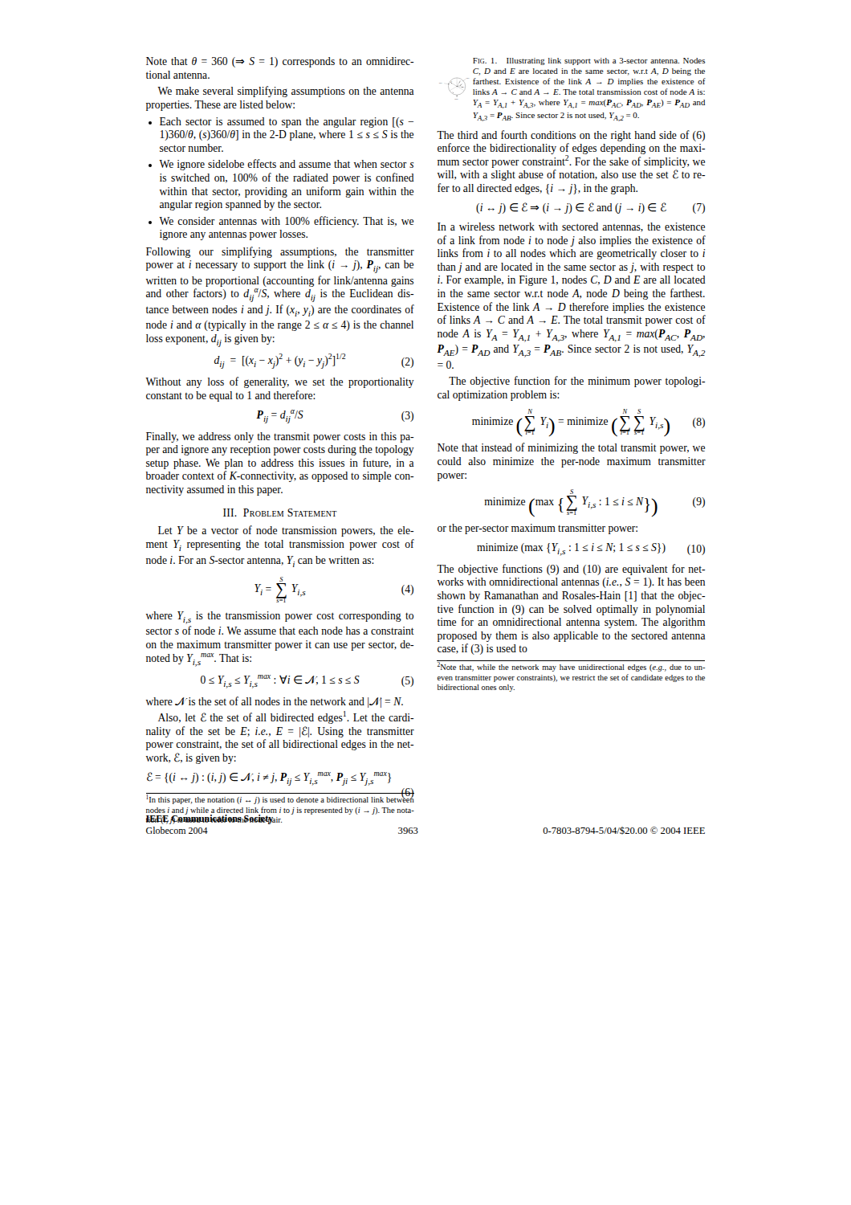Note that θ = 360 (⇒ S = 1) corresponds to an omnidirectional antenna.
We make several simplifying assumptions on the antenna properties. These are listed below:
Each sector is assumed to span the angular region [(s − 1)360/θ, (s)360/θ] in the 2-D plane, where 1 ≤ s ≤ S is the sector number.
We ignore sidelobe effects and assume that when sector s is switched on, 100% of the radiated power is confined within that sector, providing an uniform gain within the angular region spanned by the sector.
We consider antennas with 100% efficiency. That is, we ignore any antennas power losses.
Following our simplifying assumptions, the transmitter power at i necessary to support the link (i → j), Pij, can be written to be proportional (accounting for link/antenna gains and other factors) to dijα/S, where dij is the Euclidean distance between nodes i and j. If (xi, yi) are the coordinates of node i and α (typically in the range 2 ≤ α ≤ 4) is the channel loss exponent, dij is given by:
dij = [(xi − xj)2 + (yi − yj)2]1/2 (2)
Without any loss of generality, we set the proportionality constant to be equal to 1 and therefore:
Pij = dijα/S (3)
Finally, we address only the transmit power costs in this paper and ignore any reception power costs during the topology setup phase. We plan to address this issues in future, in a broader context of K-connectivity, as opposed to simple connectivity assumed in this paper.
III. Problem Statement
Let Y be a vector of node transmission powers, the element Yi representing the total transmission power cost of node i. For an S-sector antenna, Yi can be written as:
Yi = S∑s=1 Yi,s (4)
where Yi,s is the transmission power cost corresponding to sector s of node i. We assume that each node has a constraint on the maximum transmitter power it can use per sector, denoted by Yi,smax. That is:
0 ≤ Yi,s ≤ Yi,smax : ∀i ∈ 𝒩, 1 ≤ s ≤ S (5)
where 𝒩 is the set of all nodes in the network and |𝒩| = N.
Also, let ℰ the set of all bidirected edges1. Let the cardinality of the set be E; i.e., E = |ℰ|. Using the transmitter power constraint, the set of all bidirectional edges in the network, ℰ, is given by:
ℰ = {(i ↔ j) : (i, j) ∈ 𝒩, i ≠ j, Pij ≤ Yi,smax, Pji ≤ Yj,smax} (6)
1In this paper, the notation (i ↔ j) is used to denote a bidirectional link between nodes i and j while a directed link from i to j is represented by (i → j). The notation (i, j) is used to refer to the node pair.
A E C D B F Sector 1 Sector 3 Sector 2
Fig. 1. Illustrating link support with a 3-sector antenna. Nodes C, D and E are located in the same sector, w.r.t A, D being the farthest. Existence of the link A → D implies the existence of links A → C and A → E. The total transmission cost of node A is: YA = YA,1 + YA,3, where YA,1 = max(PAC, PAD, PAE) = PAD and YA,3 = PAB. Since sector 2 is not used, YA,2 = 0.
The third and fourth conditions on the right hand side of (6) enforce the bidirectionality of edges depending on the maximum sector power constraint2. For the sake of simplicity, we will, with a slight abuse of notation, also use the set ℰ to refer to all directed edges, {i → j}, in the graph.
(i ↔ j) ∈ ℰ ⇒ (i → j) ∈ ℰ and (j → i) ∈ ℰ (7)
In a wireless network with sectored antennas, the existence of a link from node i to node j also implies the existence of links from i to all nodes which are geometrically closer to i than j and are located in the same sector as j, with respect to i. For example, in Figure 1, nodes C, D and E are all located in the same sector w.r.t node A, node D being the farthest. Existence of the link A → D therefore implies the existence of links A → C and A → E. The total transmit power cost of node A is YA = YA,1 + YA,3, where YA,1 = max(PAC, PAD, PAE) = PAD and YA,3 = PAB. Since sector 2 is not used, YA,2 = 0.
The objective function for the minimum power topological optimization problem is:
minimize (N∑i=1 Yi) = minimize (N∑i=1 S∑s=1 Yi,s) (8)
Note that instead of minimizing the total transmit power, we could also minimize the per-node maximum transmitter power:
minimize (max {S∑s=1 Yi,s : 1 ≤ i ≤ N}) (9)
or the per-sector maximum transmitter power:
minimize (max {Yi,s : 1 ≤ i ≤ N; 1 ≤ s ≤ S}) (10)
The objective functions (9) and (10) are equivalent for networks with omnidirectional antennas (i.e., S = 1). It has been shown by Ramanathan and Rosales-Hain [1] that the objective function in (9) can be solved optimally in polynomial time for an omnidirectional antenna system. The algorithm proposed by them is also applicable to the sectored antenna case, if (3) is used to
2Note that, while the network may have unidirectional edges (e.g., due to uneven transmitter power constraints), we restrict the set of candidate edges to the bidirectional ones only.
IEEE Communications Society
Globecom 2004
3963
0-7803-8794-5/04/$20.00 © 2004 IEEE